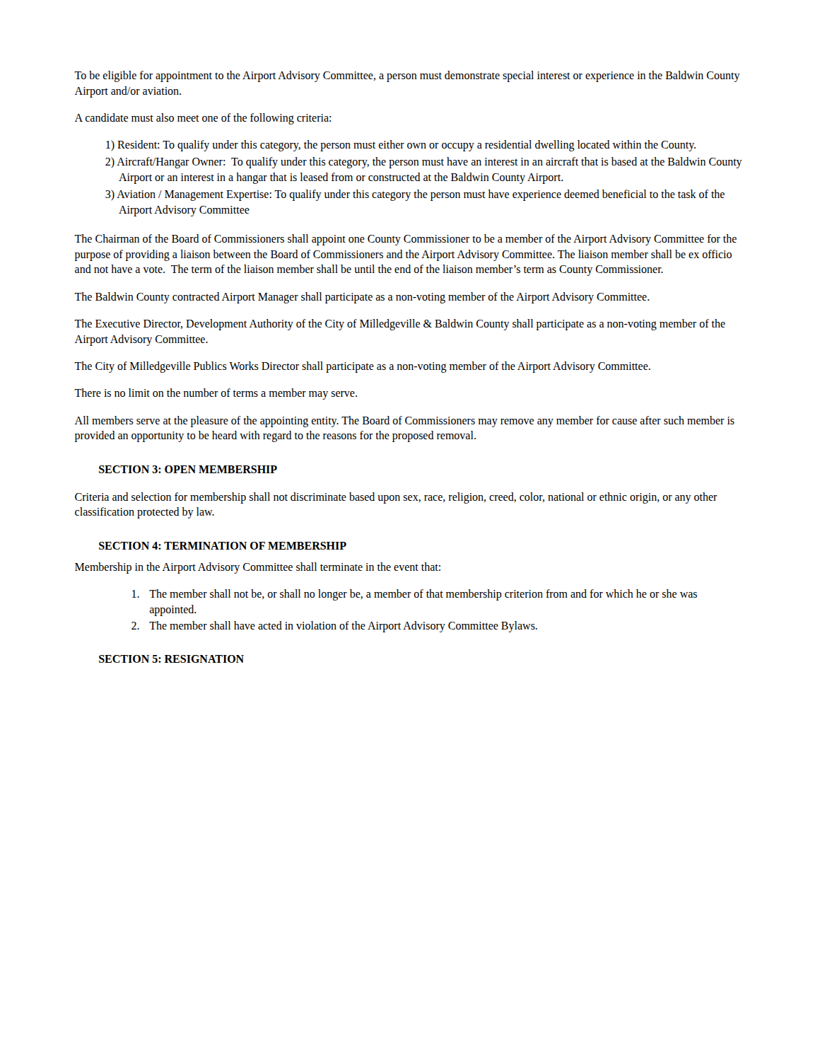To be eligible for appointment to the Airport Advisory Committee, a person must demonstrate special interest or experience in the Baldwin County Airport and/or aviation.
A candidate must also meet one of the following criteria:
1) Resident: To qualify under this category, the person must either own or occupy a residential dwelling located within the County.
2) Aircraft/Hangar Owner: To qualify under this category, the person must have an interest in an aircraft that is based at the Baldwin County Airport or an interest in a hangar that is leased from or constructed at the Baldwin County Airport.
3) Aviation / Management Expertise: To qualify under this category the person must have experience deemed beneficial to the task of the Airport Advisory Committee
The Chairman of the Board of Commissioners shall appoint one County Commissioner to be a member of the Airport Advisory Committee for the purpose of providing a liaison between the Board of Commissioners and the Airport Advisory Committee. The liaison member shall be ex officio and not have a vote. The term of the liaison member shall be until the end of the liaison member’s term as County Commissioner.
The Baldwin County contracted Airport Manager shall participate as a non-voting member of the Airport Advisory Committee.
The Executive Director, Development Authority of the City of Milledgeville & Baldwin County shall participate as a non-voting member of the Airport Advisory Committee.
The City of Milledgeville Publics Works Director shall participate as a non-voting member of the Airport Advisory Committee.
There is no limit on the number of terms a member may serve.
All members serve at the pleasure of the appointing entity. The Board of Commissioners may remove any member for cause after such member is provided an opportunity to be heard with regard to the reasons for the proposed removal.
Section 3: Open Membership
Criteria and selection for membership shall not discriminate based upon sex, race, religion, creed, color, national or ethnic origin, or any other classification protected by law.
Section 4: Termination of Membership
Membership in the Airport Advisory Committee shall terminate in the event that:
The member shall not be, or shall no longer be, a member of that membership criterion from and for which he or she was appointed.
The member shall have acted in violation of the Airport Advisory Committee Bylaws.
Section 5: Resignation